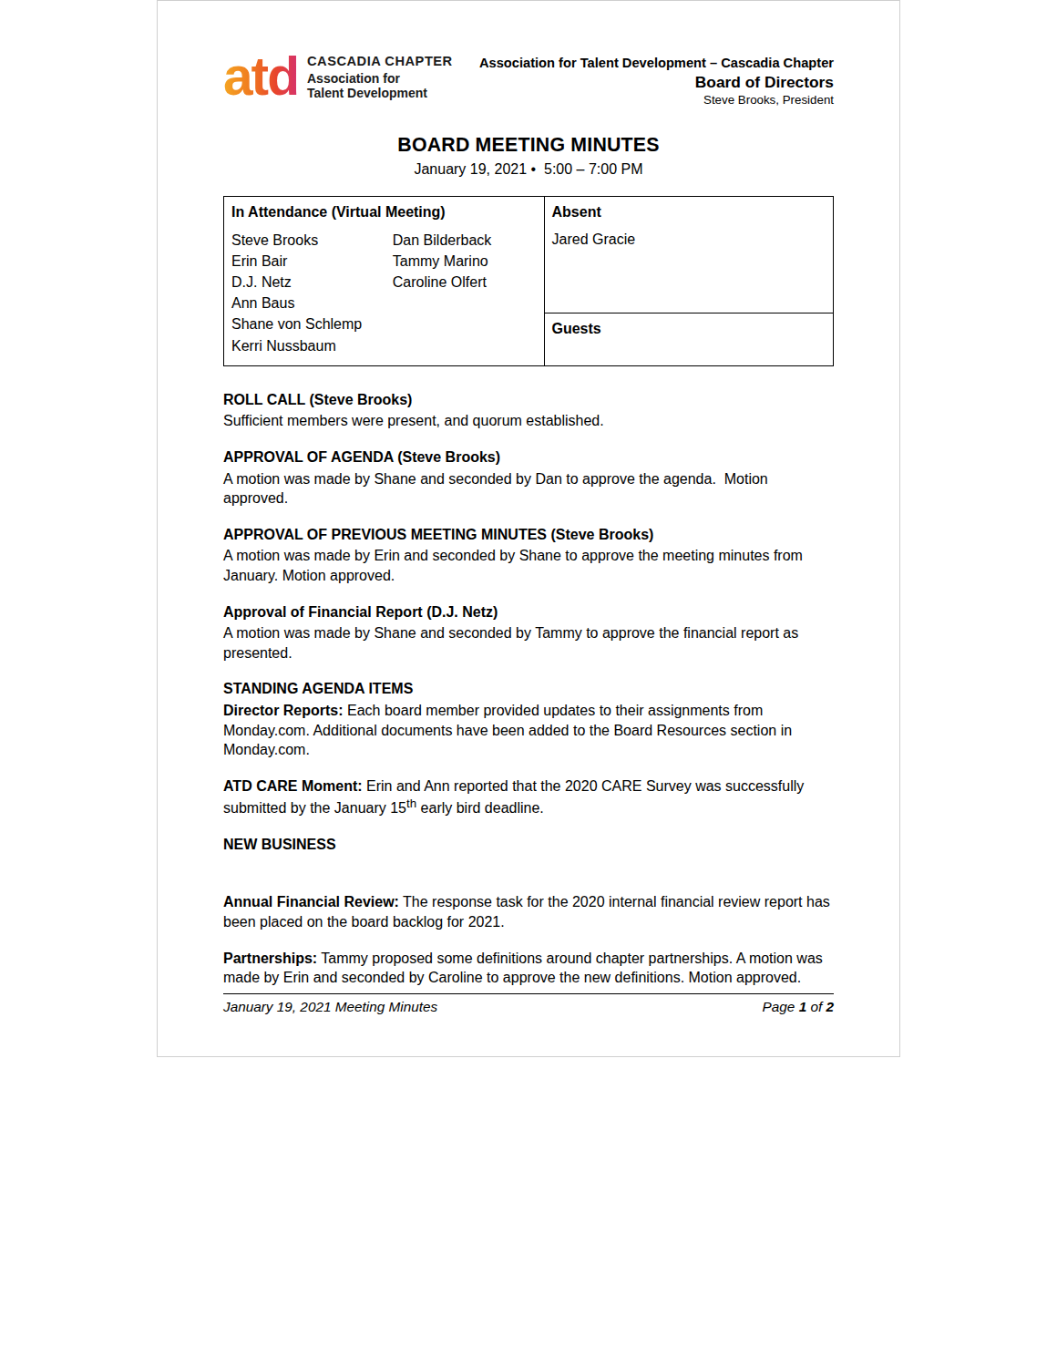atd
CASCADIA CHAPTER Association forTalent Development
Association for Talent Development – Cascadia Chapter
Board of Directors
Steve Brooks, President
BOARD MEETING MINUTES
January 19, 2021 • 5:00 – 7:00 PM
| In Attendance (Virtual Meeting) Steve Brooks Erin Bair D.J. Netz Ann Baus Shane von Schlemp Kerri Nussbaum Dan Bilderback Tammy Marino Caroline Olfert | Absent Jared Gracie |
| Guests |
ROLL CALL (Steve Brooks)
Sufficient members were present, and quorum established.
APPROVAL OF AGENDA (Steve Brooks)
A motion was made by Shane and seconded by Dan to approve the agenda. Motion approved.
APPROVAL OF PREVIOUS MEETING MINUTES (Steve Brooks)
A motion was made by Erin and seconded by Shane to approve the meeting minutes from January. Motion approved.
Approval of Financial Report (D.J. Netz)
A motion was made by Shane and seconded by Tammy to approve the financial report as presented.
STANDING AGENDA ITEMS
Director Reports: Each board member provided updates to their assignments from Monday.com. Additional documents have been added to the Board Resources section in Monday.com.
ATD CARE Moment: Erin and Ann reported that the 2020 CARE Survey was successfully submitted by the January 15th early bird deadline.
NEW BUSINESS
Annual Financial Review: The response task for the 2020 internal financial review report has been placed on the board backlog for 2021.
Partnerships: Tammy proposed some definitions around chapter partnerships. A motion was made by Erin and seconded by Caroline to approve the new definitions. Motion approved.
January 19, 2021 Meeting Minutes
Page 1 of 2